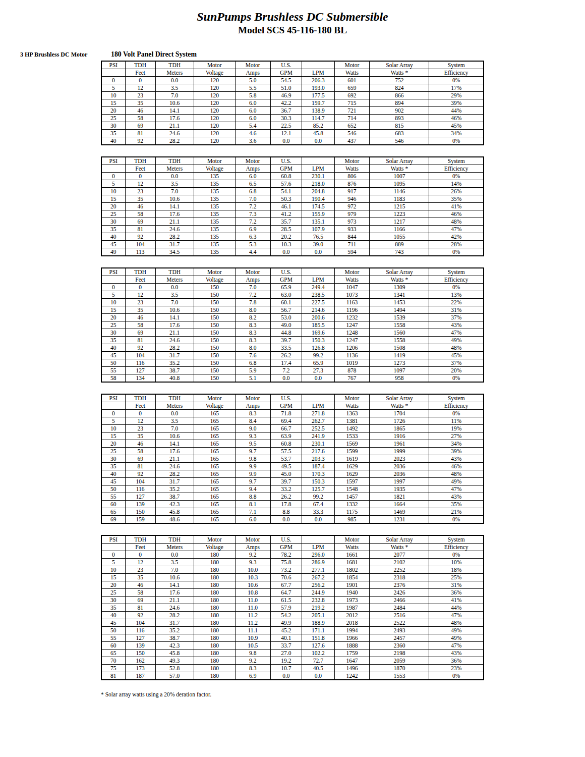SunPumps Brushless DC Submersible
Model SCS 45-116-180 BL
3 HP Brushless DC Motor 180 Volt Panel Direct System
| PSI | TDH | TDH | Motor | Motor | U.S. | | Motor | Solar Array | System |
| --- | --- | --- | --- | --- | --- | --- | --- | --- | --- |
| | Feet | Meters | Voltage | Amps | GPM | LPM | Watts | Watts * | Efficiency |
| 0 | 0 | 0.0 | 120 | 5.0 | 54.5 | 206.3 | 601 | 752 | 0% |
| 5 | 12 | 3.5 | 120 | 5.5 | 51.0 | 193.0 | 659 | 824 | 17% |
| 10 | 23 | 7.0 | 120 | 5.8 | 46.9 | 177.5 | 692 | 866 | 29% |
| 15 | 35 | 10.6 | 120 | 6.0 | 42.2 | 159.7 | 715 | 894 | 39% |
| 20 | 46 | 14.1 | 120 | 6.0 | 36.7 | 138.9 | 721 | 902 | 44% |
| 25 | 58 | 17.6 | 120 | 6.0 | 30.3 | 114.7 | 714 | 893 | 46% |
| 30 | 69 | 21.1 | 120 | 5.4 | 22.5 | 85.2 | 652 | 815 | 45% |
| 35 | 81 | 24.6 | 120 | 4.6 | 12.1 | 45.8 | 546 | 683 | 34% |
| 40 | 92 | 28.2 | 120 | 3.6 | 0.0 | 0.0 | 437 | 546 | 0% |
| PSI | TDH | TDH | Motor | Motor | U.S. | | Motor | Solar Array | System |
| --- | --- | --- | --- | --- | --- | --- | --- | --- | --- |
| | Feet | Meters | Voltage | Amps | GPM | LPM | Watts | Watts * | Efficiency |
| 0 | 0 | 0.0 | 135 | 6.0 | 60.8 | 230.1 | 806 | 1007 | 0% |
| 5 | 12 | 3.5 | 135 | 6.5 | 57.6 | 218.0 | 876 | 1095 | 14% |
| 10 | 23 | 7.0 | 135 | 6.8 | 54.1 | 204.8 | 917 | 1146 | 26% |
| 15 | 35 | 10.6 | 135 | 7.0 | 50.3 | 190.4 | 946 | 1183 | 35% |
| 20 | 46 | 14.1 | 135 | 7.2 | 46.1 | 174.5 | 972 | 1215 | 41% |
| 25 | 58 | 17.6 | 135 | 7.3 | 41.2 | 155.9 | 979 | 1223 | 46% |
| 30 | 69 | 21.1 | 135 | 7.2 | 35.7 | 135.1 | 973 | 1217 | 48% |
| 35 | 81 | 24.6 | 135 | 6.9 | 28.5 | 107.9 | 933 | 1166 | 47% |
| 40 | 92 | 28.2 | 135 | 6.3 | 20.2 | 76.5 | 844 | 1055 | 42% |
| 45 | 104 | 31.7 | 135 | 5.3 | 10.3 | 39.0 | 711 | 889 | 28% |
| 49 | 113 | 34.5 | 135 | 4.4 | 0.0 | 0.0 | 594 | 743 | 0% |
| PSI | TDH | TDH | Motor | Motor | U.S. | | Motor | Solar Array | System |
| --- | --- | --- | --- | --- | --- | --- | --- | --- | --- |
| | Feet | Meters | Voltage | Amps | GPM | LPM | Watts | Watts * | Efficiency |
| 0 | 0 | 0.0 | 150 | 7.0 | 65.9 | 249.4 | 1047 | 1309 | 0% |
| 5 | 12 | 3.5 | 150 | 7.2 | 63.0 | 238.5 | 1073 | 1341 | 13% |
| 10 | 23 | 7.0 | 150 | 7.8 | 60.1 | 227.5 | 1163 | 1453 | 22% |
| 15 | 35 | 10.6 | 150 | 8.0 | 56.7 | 214.6 | 1196 | 1494 | 31% |
| 20 | 46 | 14.1 | 150 | 8.2 | 53.0 | 200.6 | 1232 | 1539 | 37% |
| 25 | 58 | 17.6 | 150 | 8.3 | 49.0 | 185.5 | 1247 | 1558 | 43% |
| 30 | 69 | 21.1 | 150 | 8.3 | 44.8 | 169.6 | 1248 | 1560 | 47% |
| 35 | 81 | 24.6 | 150 | 8.3 | 39.7 | 150.3 | 1247 | 1558 | 49% |
| 40 | 92 | 28.2 | 150 | 8.0 | 33.5 | 126.8 | 1206 | 1508 | 48% |
| 45 | 104 | 31.7 | 150 | 7.6 | 26.2 | 99.2 | 1136 | 1419 | 45% |
| 50 | 116 | 35.2 | 150 | 6.8 | 17.4 | 65.9 | 1019 | 1273 | 37% |
| 55 | 127 | 38.7 | 150 | 5.9 | 7.2 | 27.3 | 878 | 1097 | 20% |
| 58 | 134 | 40.8 | 150 | 5.1 | 0.0 | 0.0 | 767 | 958 | 0% |
| PSI | TDH | TDH | Motor | Motor | U.S. | | Motor | Solar Array | System |
| --- | --- | --- | --- | --- | --- | --- | --- | --- | --- |
| | Feet | Meters | Voltage | Amps | GPM | LPM | Watts | Watts * | Efficiency |
| 0 | 0 | 0.0 | 165 | 8.3 | 71.8 | 271.8 | 1363 | 1704 | 0% |
| 5 | 12 | 3.5 | 165 | 8.4 | 69.4 | 262.7 | 1381 | 1726 | 11% |
| 10 | 23 | 7.0 | 165 | 9.0 | 66.7 | 252.5 | 1492 | 1865 | 19% |
| 15 | 35 | 10.6 | 165 | 9.3 | 63.9 | 241.9 | 1533 | 1916 | 27% |
| 20 | 46 | 14.1 | 165 | 9.5 | 60.8 | 230.1 | 1569 | 1961 | 34% |
| 25 | 58 | 17.6 | 165 | 9.7 | 57.5 | 217.6 | 1599 | 1999 | 39% |
| 30 | 69 | 21.1 | 165 | 9.8 | 53.7 | 203.3 | 1619 | 2023 | 43% |
| 35 | 81 | 24.6 | 165 | 9.9 | 49.5 | 187.4 | 1629 | 2036 | 46% |
| 40 | 92 | 28.2 | 165 | 9.9 | 45.0 | 170.3 | 1629 | 2036 | 48% |
| 45 | 104 | 31.7 | 165 | 9.7 | 39.7 | 150.3 | 1597 | 1997 | 49% |
| 50 | 116 | 35.2 | 165 | 9.4 | 33.2 | 125.7 | 1548 | 1935 | 47% |
| 55 | 127 | 38.7 | 165 | 8.8 | 26.2 | 99.2 | 1457 | 1821 | 43% |
| 60 | 139 | 42.3 | 165 | 8.1 | 17.8 | 67.4 | 1332 | 1664 | 35% |
| 65 | 150 | 45.8 | 165 | 7.1 | 8.8 | 33.3 | 1175 | 1469 | 21% |
| 69 | 159 | 48.6 | 165 | 6.0 | 0.0 | 0.0 | 985 | 1231 | 0% |
| PSI | TDH | TDH | Motor | Motor | U.S. | | Motor | Solar Array | System |
| --- | --- | --- | --- | --- | --- | --- | --- | --- | --- |
| | Feet | Meters | Voltage | Amps | GPM | LPM | Watts | Watts * | Efficiency |
| 0 | 0 | 0.0 | 180 | 9.2 | 78.2 | 296.0 | 1661 | 2077 | 0% |
| 5 | 12 | 3.5 | 180 | 9.3 | 75.8 | 286.9 | 1681 | 2102 | 10% |
| 10 | 23 | 7.0 | 180 | 10.0 | 73.2 | 277.1 | 1802 | 2252 | 18% |
| 15 | 35 | 10.6 | 180 | 10.3 | 70.6 | 267.2 | 1854 | 2318 | 25% |
| 20 | 46 | 14.1 | 180 | 10.6 | 67.7 | 256.2 | 1901 | 2376 | 31% |
| 25 | 58 | 17.6 | 180 | 10.8 | 64.7 | 244.9 | 1940 | 2426 | 36% |
| 30 | 69 | 21.1 | 180 | 11.0 | 61.5 | 232.8 | 1973 | 2466 | 41% |
| 35 | 81 | 24.6 | 180 | 11.0 | 57.9 | 219.2 | 1987 | 2484 | 44% |
| 40 | 92 | 28.2 | 180 | 11.2 | 54.2 | 205.1 | 2012 | 2516 | 47% |
| 45 | 104 | 31.7 | 180 | 11.2 | 49.9 | 188.9 | 2018 | 2522 | 48% |
| 50 | 116 | 35.2 | 180 | 11.1 | 45.2 | 171.1 | 1994 | 2493 | 49% |
| 55 | 127 | 38.7 | 180 | 10.9 | 40.1 | 151.8 | 1966 | 2457 | 49% |
| 60 | 139 | 42.3 | 180 | 10.5 | 33.7 | 127.6 | 1888 | 2360 | 47% |
| 65 | 150 | 45.8 | 180 | 9.8 | 27.0 | 102.2 | 1759 | 2198 | 43% |
| 70 | 162 | 49.3 | 180 | 9.2 | 19.2 | 72.7 | 1647 | 2059 | 36% |
| 75 | 173 | 52.8 | 180 | 8.3 | 10.7 | 40.5 | 1496 | 1870 | 23% |
| 81 | 187 | 57.0 | 180 | 6.9 | 0.0 | 0.0 | 1242 | 1553 | 0% |
* Solar array watts using a 20% deration factor.